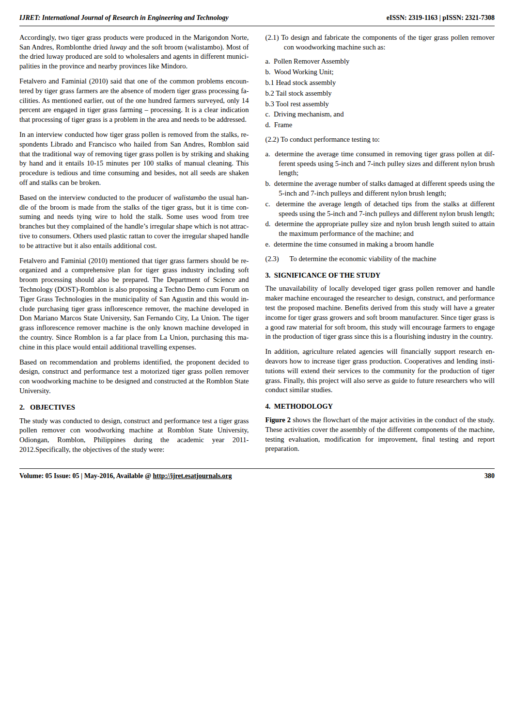IJRET: International Journal of Research in Engineering and Technology eISSN: 2319-1163 | pISSN: 2321-7308
Accordingly, two tiger grass products were produced in the Marigondon Norte, San Andres, Romblonthe dried luway and the soft broom (walistambo). Most of the dried luway produced are sold to wholesalers and agents in different municipalities in the province and nearby provinces like Mindoro.
Fetalvero and Faminial (2010) said that one of the common problems encountered by tiger grass farmers are the absence of modern tiger grass processing facilities. As mentioned earlier, out of the one hundred farmers surveyed, only 14 percent are engaged in tiger grass farming – processing. It is a clear indication that processing of tiger grass is a problem in the area and needs to be addressed.
In an interview conducted how tiger grass pollen is removed from the stalks, respondents Librado and Francisco who hailed from San Andres, Romblon said that the traditional way of removing tiger grass pollen is by striking and shaking by hand and it entails 10-15 minutes per 100 stalks of manual cleaning. This procedure is tedious and time consuming and besides, not all seeds are shaken off and stalks can be broken.
Based on the interview conducted to the producer of walistambo the usual handle of the broom is made from the stalks of the tiger grass, but it is time consuming and needs tying wire to hold the stalk. Some uses wood from tree branches but they complained of the handle’s irregular shape which is not attractive to consumers. Others used plastic rattan to cover the irregular shaped handle to be attractive but it also entails additional cost.
Fetalvero and Faminial (2010) mentioned that tiger grass farmers should be reorganized and a comprehensive plan for tiger grass industry including soft broom processing should also be prepared. The Department of Science and Technology (DOST)-Romblon is also proposing a Techno Demo cum Forum on Tiger Grass Technologies in the municipality of San Agustin and this would include purchasing tiger grass inflorescence remover, the machine developed in Don Mariano Marcos State University, San Fernando City, La Union. The tiger grass inflorescence remover machine is the only known machine developed in the country. Since Romblon is a far place from La Union, purchasing this machine in this place would entail additional travelling expenses.
Based on recommendation and problems identified, the proponent decided to design, construct and performance test a motorized tiger grass pollen remover con woodworking machine to be designed and constructed at the Romblon State University.
2. Objectives
The study was conducted to design, construct and performance test a tiger grass pollen remover con woodworking machine at Romblon State University, Odiongan, Romblon, Philippines during the academic year 2011-2012.Specifically, the objectives of the study were:
(2.1) To design and fabricate the components of the tiger grass pollen remover con woodworking machine such as:
a. Pollen Remover Assembly
b. Wood Working Unit;
b.1 Head stock assembly
b.2 Tail stock assembly
b.3 Tool rest assembly
c. Driving mechanism, and
d. Frame
(2.2) To conduct performance testing to:
a. determine the average time consumed in removing tiger grass pollen at different speeds using 5-inch and 7-inch pulley sizes and different nylon brush length;
b. determine the average number of stalks damaged at different speeds using the 5-inch and 7-inch pulleys and different nylon brush length;
c. determine the average length of detached tips from the stalks at different speeds using the 5-inch and 7-inch pulleys and different nylon brush length;
d. determine the appropriate pulley size and nylon brush length suited to attain the maximum performance of the machine; and
e. determine the time consumed in making a broom handle
(2.3) To determine the economic viability of the machine
3. Significance of the Study
The unavailability of locally developed tiger grass pollen remover and handle maker machine encouraged the researcher to design, construct, and performance test the proposed machine. Benefits derived from this study will have a greater income for tiger grass growers and soft broom manufacturer. Since tiger grass is a good raw material for soft broom, this study will encourage farmers to engage in the production of tiger grass since this is a flourishing industry in the country.
In addition, agriculture related agencies will financially support research endeavors how to increase tiger grass production. Cooperatives and lending institutions will extend their services to the community for the production of tiger grass. Finally, this project will also serve as guide to future researchers who will conduct similar studies.
4. Methodology
Figure 2 shows the flowchart of the major activities in the conduct of the study. These activities cover the assembly of the different components of the machine, testing evaluation, modification for improvement, final testing and report preparation.
Volume: 05 Issue: 05 | May-2016, Available @ http://ijret.esatjournals.org 380